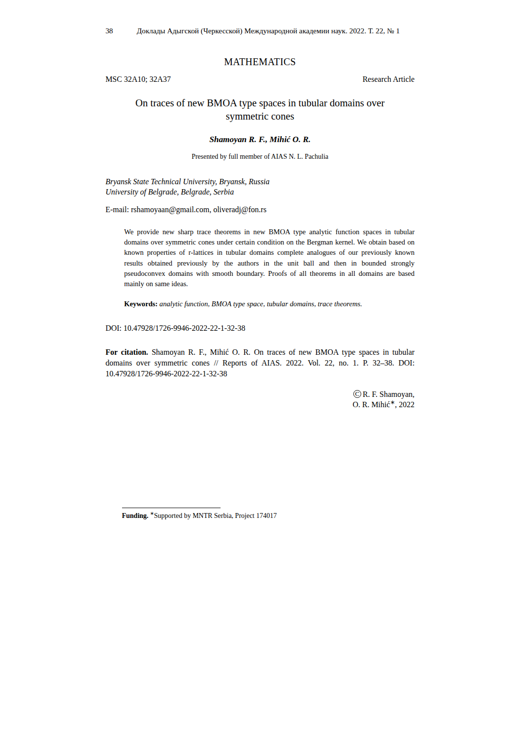38
Доклады Адыгской (Черкесской) Международной академии наук. 2022. Т. 22, № 1
MATHEMATICS
MSC 32A10; 32A37
Research Article
On traces of new BMOA type spaces in tubular domains over
symmetric cones
Shamoyan R. F., Mihić O. R.
Presented by full member of AIAS N. L. Pachulia
Bryansk State Technical University, Bryansk, Russia
University of Belgrade, Belgrade, Serbia
E-mail: rshamoyaan@gmail.com, oliveradj@fon.rs
We provide new sharp trace theorems in new BMOA type analytic function spaces in tubular domains over symmetric cones under certain condition on the Bergman kernel. We obtain based on known properties of r-lattices in tubular domains complete analogues of our previously known results obtained previously by the authors in the unit ball and then in bounded strongly pseudoconvex domains with smooth boundary. Proofs of all theorems in all domains are based mainly on same ideas.
Keywords: analytic function, BMOA type space, tubular domains, trace theorems.
DOI: 10.47928/1726-9946-2022-22-1-32-38
For citation. Shamoyan R. F., Mihić O. R. On traces of new BMOA type spaces in tubular domains over symmetric cones // Reports of AIAS. 2022. Vol. 22, no. 1. P. 32–38. DOI: 10.47928/1726-9946-2022-22-1-32-38
CR. F. Shamoyan,
O. R. Mihić∗, 2022
Funding. ∗Supported by MNTR Serbia, Project 174017